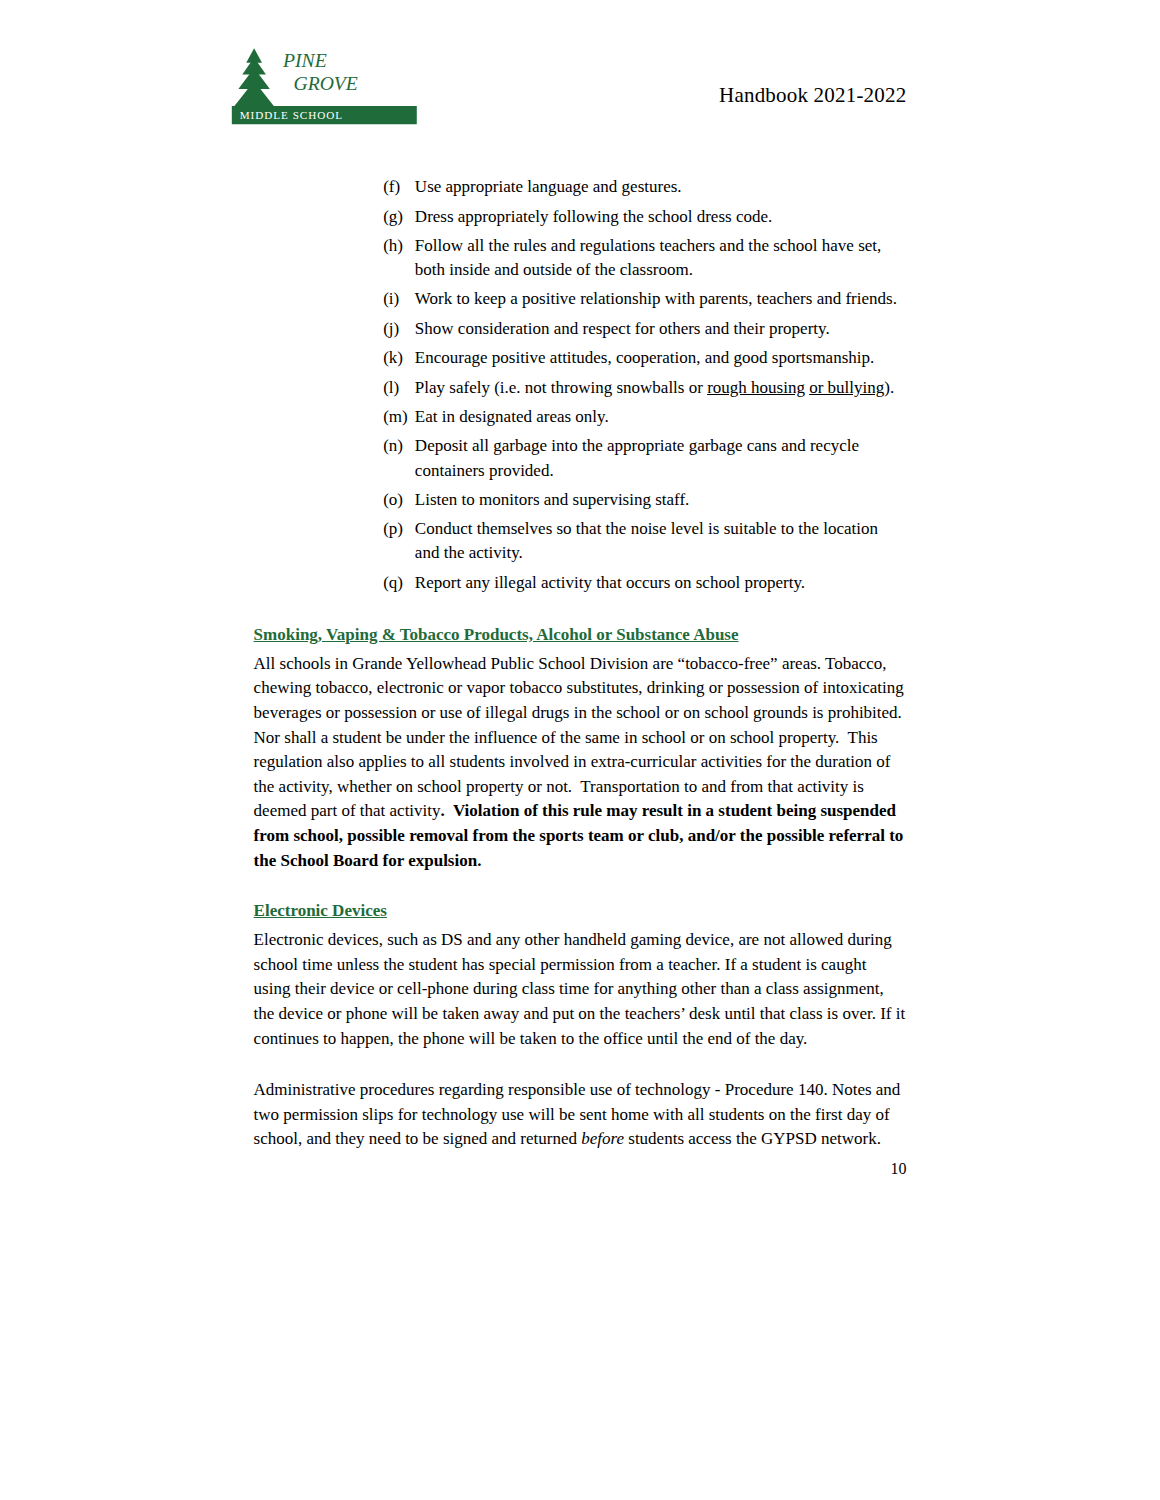PINE GROVE MIDDLE SCHOOL
Handbook 2021-2022
(f) Use appropriate language and gestures.
(g) Dress appropriately following the school dress code.
(h) Follow all the rules and regulations teachers and the school have set, both inside and outside of the classroom.
(i) Work to keep a positive relationship with parents, teachers and friends.
(j) Show consideration and respect for others and their property.
(k) Encourage positive attitudes, cooperation, and good sportsmanship.
(l) Play safely (i.e. not throwing snowballs or rough housing or bullying).
(m) Eat in designated areas only.
(n) Deposit all garbage into the appropriate garbage cans and recycle containers provided.
(o) Listen to monitors and supervising staff.
(p) Conduct themselves so that the noise level is suitable to the location and the activity.
(q) Report any illegal activity that occurs on school property.
Smoking, Vaping & Tobacco Products, Alcohol or Substance Abuse
All schools in Grande Yellowhead Public School Division are “tobacco-free” areas. Tobacco, chewing tobacco, electronic or vapor tobacco substitutes, drinking or possession of intoxicating beverages or possession or use of illegal drugs in the school or on school grounds is prohibited. Nor shall a student be under the influence of the same in school or on school property. This regulation also applies to all students involved in extra-curricular activities for the duration of the activity, whether on school property or not. Transportation to and from that activity is deemed part of that activity. Violation of this rule may result in a student being suspended from school, possible removal from the sports team or club, and/or the possible referral to the School Board for expulsion.
Electronic Devices
Electronic devices, such as DS and any other handheld gaming device, are not allowed during school time unless the student has special permission from a teacher. If a student is caught using their device or cell-phone during class time for anything other than a class assignment, the device or phone will be taken away and put on the teachers’ desk until that class is over. If it continues to happen, the phone will be taken to the office until the end of the day.
Administrative procedures regarding responsible use of technology - Procedure 140. Notes and two permission slips for technology use will be sent home with all students on the first day of school, and they need to be signed and returned before students access the GYPSD network.
10